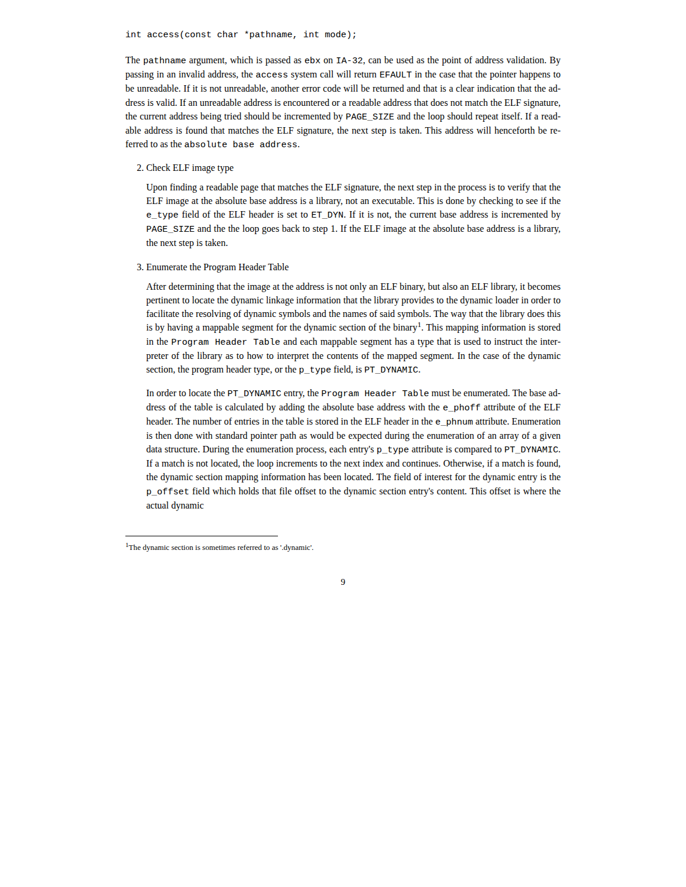int access(const char *pathname, int mode);
The pathname argument, which is passed as ebx on IA-32, can be used as the point of address validation. By passing in an invalid address, the access system call will return EFAULT in the case that the pointer happens to be unreadable. If it is not unreadable, another error code will be returned and that is a clear indication that the address is valid. If an unreadable address is encountered or a readable address that does not match the ELF signature, the current address being tried should be incremented by PAGE_SIZE and the loop should repeat itself. If a readable address is found that matches the ELF signature, the next step is taken. This address will henceforth be referred to as the absolute base address.
Check ELF image type
Upon finding a readable page that matches the ELF signature, the next step in the process is to verify that the ELF image at the absolute base address is a library, not an executable. This is done by checking to see if the e_type field of the ELF header is set to ET_DYN. If it is not, the current base address is incremented by PAGE_SIZE and the the loop goes back to step 1. If the ELF image at the absolute base address is a library, the next step is taken.
Enumerate the Program Header Table
After determining that the image at the address is not only an ELF binary, but also an ELF library, it becomes pertinent to locate the dynamic linkage information that the library provides to the dynamic loader in order to facilitate the resolving of dynamic symbols and the names of said symbols. The way that the library does this is by having a mappable segment for the dynamic section of the binary1. This mapping information is stored in the Program Header Table and each mappable segment has a type that is used to instruct the interpreter of the library as to how to interpret the contents of the mapped segment. In the case of the dynamic section, the program header type, or the p_type field, is PT_DYNAMIC.
In order to locate the PT_DYNAMIC entry, the Program Header Table must be enumerated. The base address of the table is calculated by adding the absolute base address with the e_phoff attribute of the ELF header. The number of entries in the table is stored in the ELF header in the e_phnum attribute. Enumeration is then done with standard pointer path as would be expected during the enumeration of an array of a given data structure. During the enumeration process, each entry's p_type attribute is compared to PT_DYNAMIC. If a match is not located, the loop increments to the next index and continues. Otherwise, if a match is found, the dynamic section mapping information has been located. The field of interest for the dynamic entry is the p_offset field which holds that file offset to the dynamic section entry's content. This offset is where the actual dynamic
1The dynamic section is sometimes referred to as '.dynamic'.
9